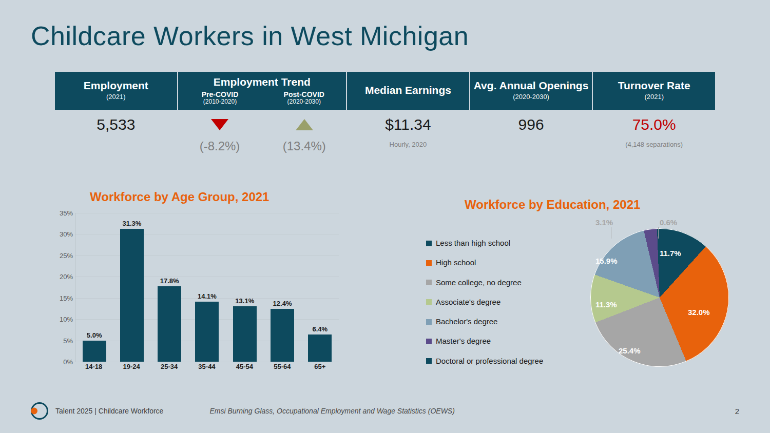Childcare Workers in West Michigan
| Employment (2021) | Employment Trend Pre-COVID (2010-2020) Post-COVID (2020-2030) | Median Earnings | Avg. Annual Openings (2020-2030) | Turnover Rate (2021) |
| --- | --- | --- | --- | --- |
| 5,533 | (-8.2%) (13.4%) | $11.34 Hourly, 2020 | 996 | 75.0% (4,148 separations) |
Workforce by Age Group, 2021
Workforce by Education, 2021
35% 30% 25% 20% 15% 10% 5% 0%
5.0%
31.3%
17.8%
14.1%
13.1%
12.4%
6.4%
14-18 19-24 25-34 35-44 45-54 55-64 65+
Less than high school
High school
Some college, no degree
Associate's degree
Bachelor's degree
Master's degree
Doctoral or professional degree
11.7%
32.0%
25.4%
11.3%
15.9%
3.1%
0.6%
Talent 2025 | Childcare Workforce Emsi Burning Glass, Occupational Employment and Wage Statistics (OEWS) 2